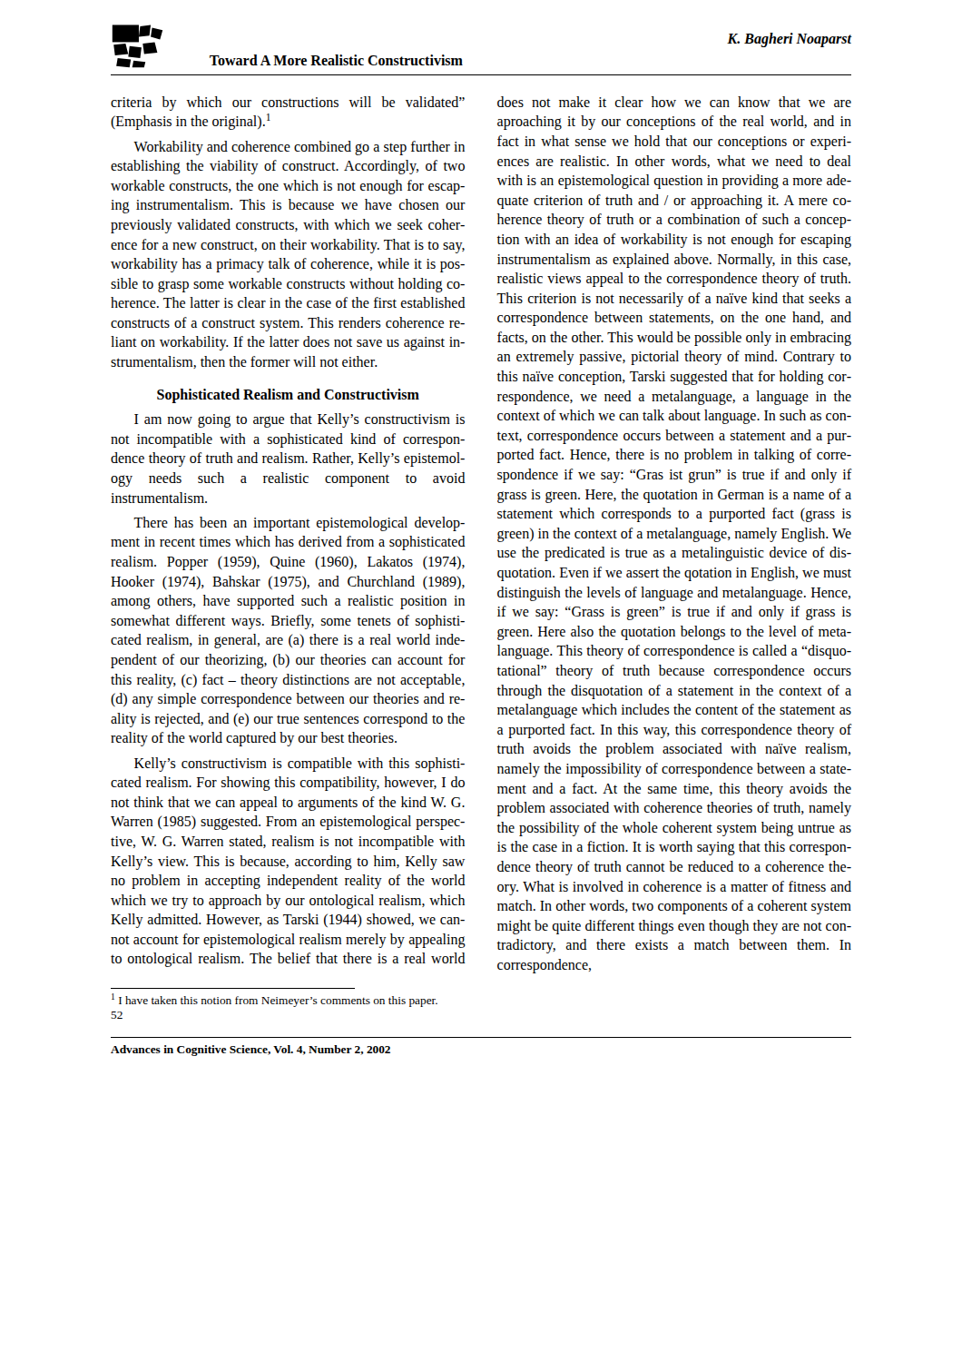K. Bagheri Noaparst
Toward A More Realistic Constructivism
criteria by which our constructions will be validated” (Emphasis in the original).1
Workability and coherence combined go a step further in establishing the viability of construct. Accordingly, of two workable constructs, the one which is not enough for escaping instrumentalism. This is because we have chosen our previously validated constructs, with which we seek coherence for a new construct, on their workability. That is to say, workability has a primacy talk of coherence, while it is possible to grasp some workable constructs without holding coherence. The latter is clear in the case of the first established constructs of a construct system. This renders coherence reliant on workability. If the latter does not save us against instrumentalism, then the former will not either.
Sophisticated Realism and Constructivism
I am now going to argue that Kelly’s constructivism is not incompatible with a sophisticated kind of correspondence theory of truth and realism. Rather, Kelly’s epistemology needs such a realistic component to avoid instrumentalism.
There has been an important epistemological development in recent times which has derived from a sophisticated realism. Popper (1959), Quine (1960), Lakatos (1974), Hooker (1974), Bahskar (1975), and Churchland (1989), among others, have supported such a realistic position in somewhat different ways. Briefly, some tenets of sophisticated realism, in general, are (a) there is a real world independent of our theorizing, (b) our theories can account for this reality, (c) fact – theory distinctions are not acceptable, (d) any simple correspondence between our theories and reality is rejected, and (e) our true sentences correspond to the reality of the world captured by our best theories.
Kelly’s constructivism is compatible with this sophisticated realism. For showing this compatibility, however, I do not think that we can appeal to arguments of the kind W. G. Warren (1985) suggested. From an epistemological perspective, W. G. Warren stated, realism is not incompatible with Kelly’s view. This is because, according to him, Kelly saw no problem in accepting independent reality of the world which we try to approach by our ontological realism, which Kelly admitted. However, as Tarski (1944) showed, we cannot account for epistemological realism merely by appealing to ontological realism. The belief that there is a real world does not make it clear how we can know that we are aproaching it by our conceptions of the real world, and in fact in what sense we hold that our conceptions or experiences are realistic. In other words, what we need to deal with is an epistemological question in providing a more adequate criterion of truth and / or approaching it. A mere coherence theory of truth or a combination of such a conception with an idea of workability is not enough for escaping instrumentalism as explained above. Normally, in this case, realistic views appeal to the correspondence theory of truth. This criterion is not necessarily of a naïve kind that seeks a correspondence between statements, on the one hand, and facts, on the other. This would be possible only in embracing an extremely passive, pictorial theory of mind. Contrary to this naïve conception, Tarski suggested that for holding correspondence, we need a metalanguage, a language in the context of which we can talk about language. In such as context, correspondence occurs between a statement and a purported fact. Hence, there is no problem in talking of correspondence if we say: “Gras ist grun” is true if and only if grass is green. Here, the quotation in German is a name of a statement which corresponds to a purported fact (grass is green) in the context of a metalanguage, namely English. We use the predicated is true as a metalinguistic device of disquotation. Even if we assert the qotation in English, we must distinguish the levels of language and metalanguage. Hence, if we say: “Grass is green” is true if and only if grass is green. Here also the quotation belongs to the level of metalanguage. This theory of correspondence is called a “disquotational” theory of truth because correspondence occurs through the disquotation of a statement in the context of a metalanguage which includes the content of the statement as a purported fact. In this way, this correspondence theory of truth avoids the problem associated with naïve realism, namely the impossibility of correspondence between a statement and a fact. At the same time, this theory avoids the problem associated with coherence theories of truth, namely the possibility of the whole coherent system being untrue as is the case in a fiction. It is worth saying that this correspondence theory of truth cannot be reduced to a coherence theory. What is involved in coherence is a matter of fitness and match. In other words, two components of a coherent system might be quite different things even though they are not contradictory, and there exists a match between them. In correspondence,
1 I have taken this notion from Neimeyer’s comments on this paper.
52
Advances in Cognitive Science, Vol. 4, Number 2, 2002